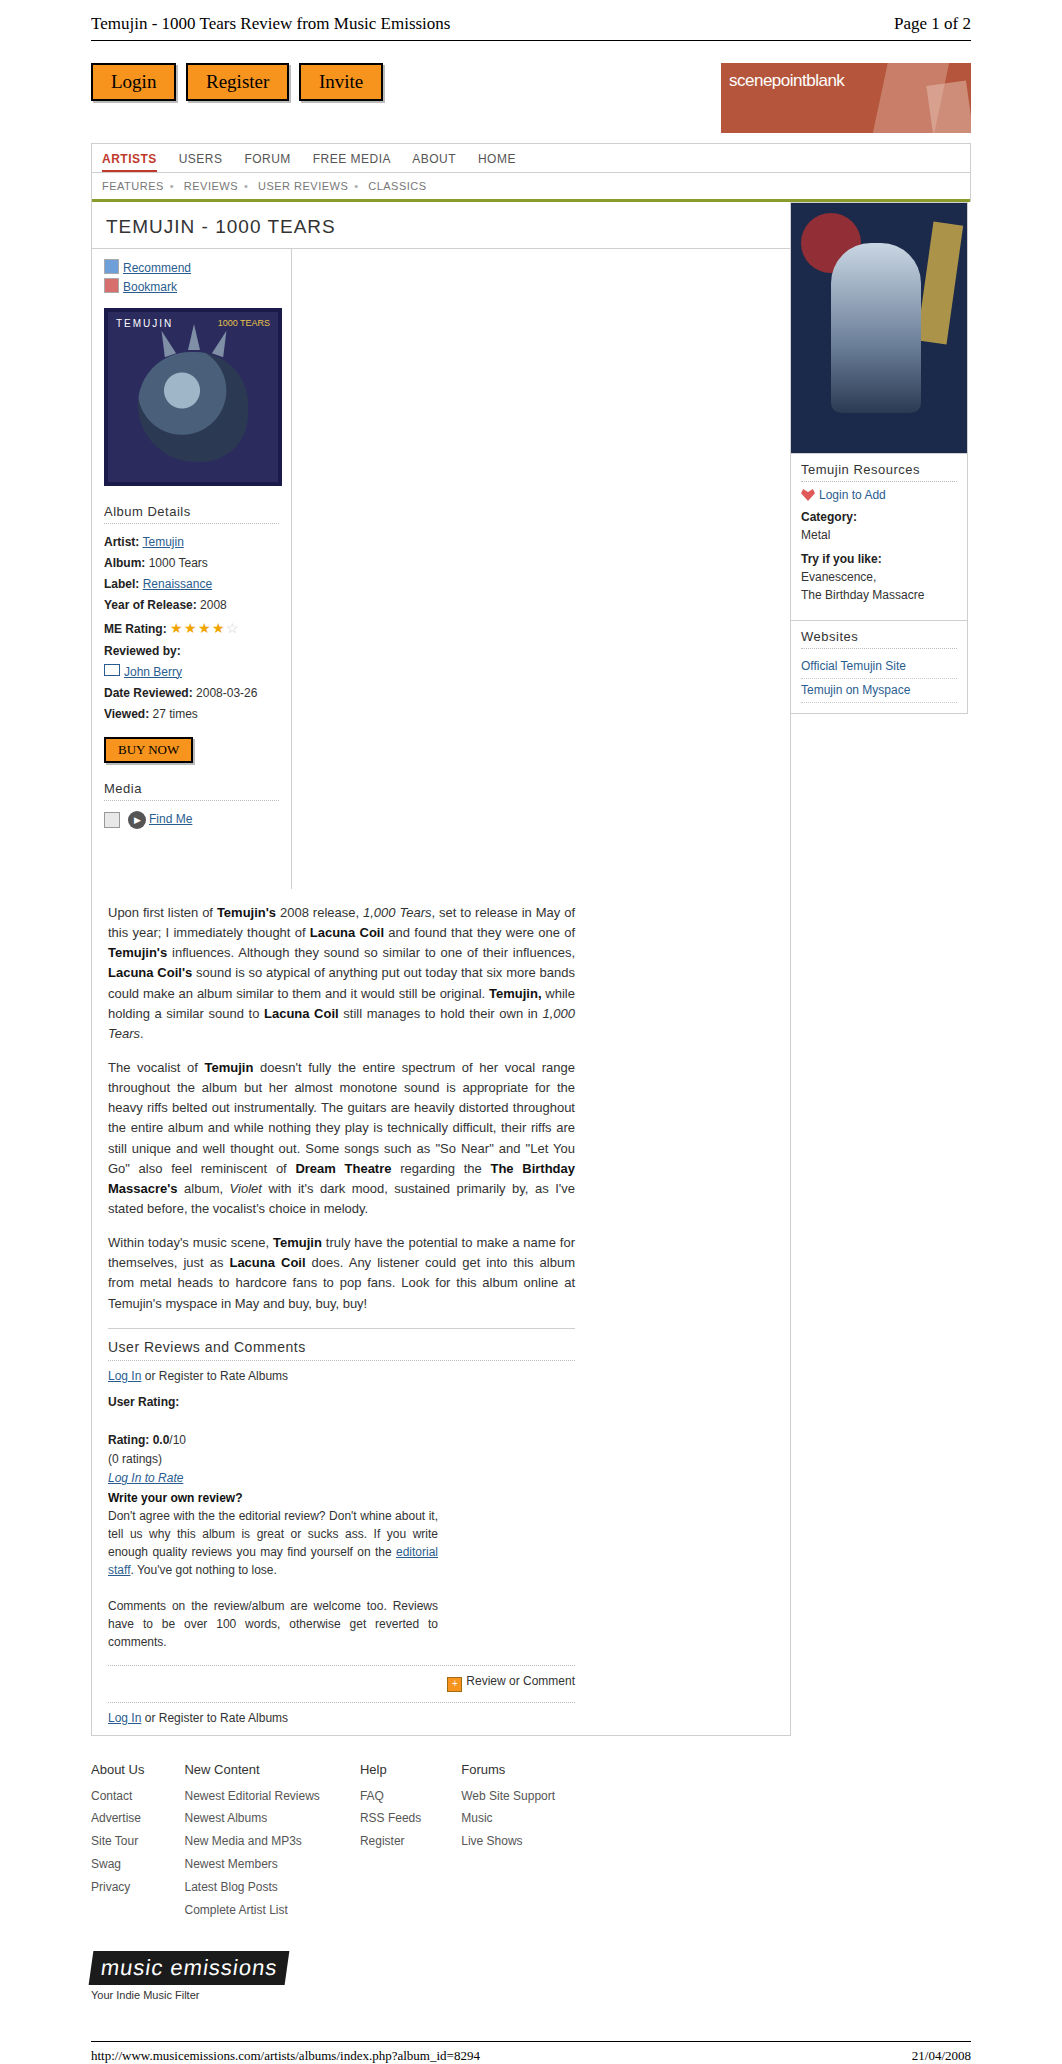Temujin - 1000 Tears Review from Music Emissions Page 1 of 2
Login Register Invite
scenepointblank
Artists Users Forum Free Media About Home
Features• Reviews• User Reviews• Classics
Temujin - 1000 Tears
Recommend
Bookmark
TEMUJIN
1000 TEARS
Album Details
Artist: Temujin
Album: 1000 Tears
Label: Renaissance
Year of Release: 2008
ME Rating: ★★★★☆
Reviewed by:
John Berry
Date Reviewed: 2008-03-26
Viewed: 27 times
BUY NOW
Media
▶Find Me
Upon first listen of Temujin's 2008 release, 1,000 Tears, set to release in May of this year; I immediately thought of Lacuna Coil and found that they were one of Temujin's influences. Although they sound so similar to one of their influences, Lacuna Coil's sound is so atypical of anything put out today that six more bands could make an album similar to them and it would still be original. Temujin, while holding a similar sound to Lacuna Coil still manages to hold their own in 1,000 Tears.
The vocalist of Temujin doesn't fully the entire spectrum of her vocal range throughout the album but her almost monotone sound is appropriate for the heavy riffs belted out instrumentally. The guitars are heavily distorted throughout the entire album and while nothing they play is technically difficult, their riffs are still unique and well thought out. Some songs such as "So Near" and "Let You Go" also feel reminiscent of Dream Theatre regarding the The Birthday Massacre's album, Violet with it's dark mood, sustained primarily by, as I've stated before, the vocalist's choice in melody.
Within today's music scene, Temujin truly have the potential to make a name for themselves, just as Lacuna Coil does. Any listener could get into this album from metal heads to hardcore fans to pop fans. Look for this album online at Temujin's myspace in May and buy, buy, buy!
User Reviews and Comments
Log In or Register to Rate Albums
User Rating:
Rating: 0.0/10
(0 ratings)
Log In to Rate
Write your own review?
Don't agree with the the editorial review? Don't whine about it, tell us why this album is great or sucks ass. If you write enough quality reviews you may find yourself on the editorial staff. You've got nothing to lose.
Comments on the review/album are welcome too. Reviews have to be over 100 words, otherwise get reverted to comments.
+Review or Comment
Log In or Register to Rate Albums
Temujin Resources
Login to Add
Category:
Metal
Try if you like:
Evanescence,
The Birthday Massacre
Websites
Official Temujin Site
Temujin on Myspace
About Us
Contact Advertise Site Tour Swag Privacy
New Content
Newest Editorial Reviews Newest Albums New Media and MP3s Newest Members Latest Blog Posts Complete Artist List
Help
FAQ RSS Feeds Register
Forums
Web Site Support Music Live Shows
music emissions
Your Indie Music Filter
http://www.musicemissions.com/artists/albums/index.php?album_id=8294 21/04/2008